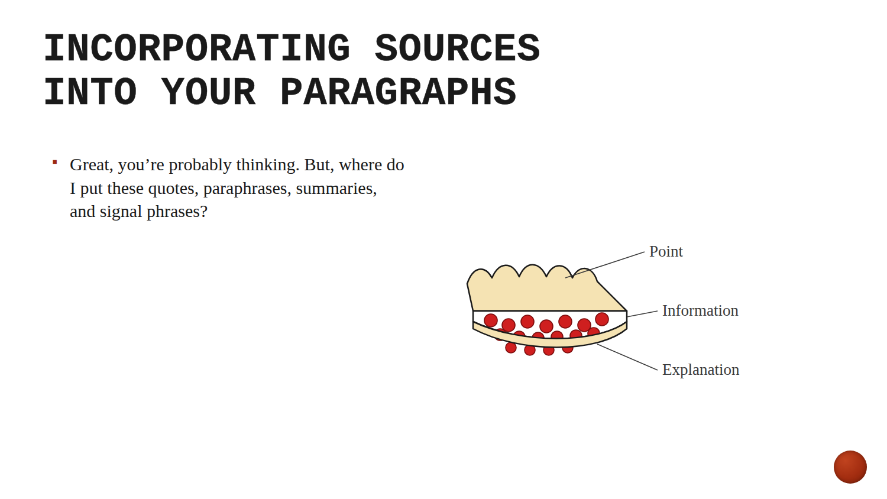Incorporating Sources
Into Your Paragraphs
Great, you’re probably thinking. But, where do I put these quotes, paraphrases, summaries, and signal phrases?
Point Information Explanation